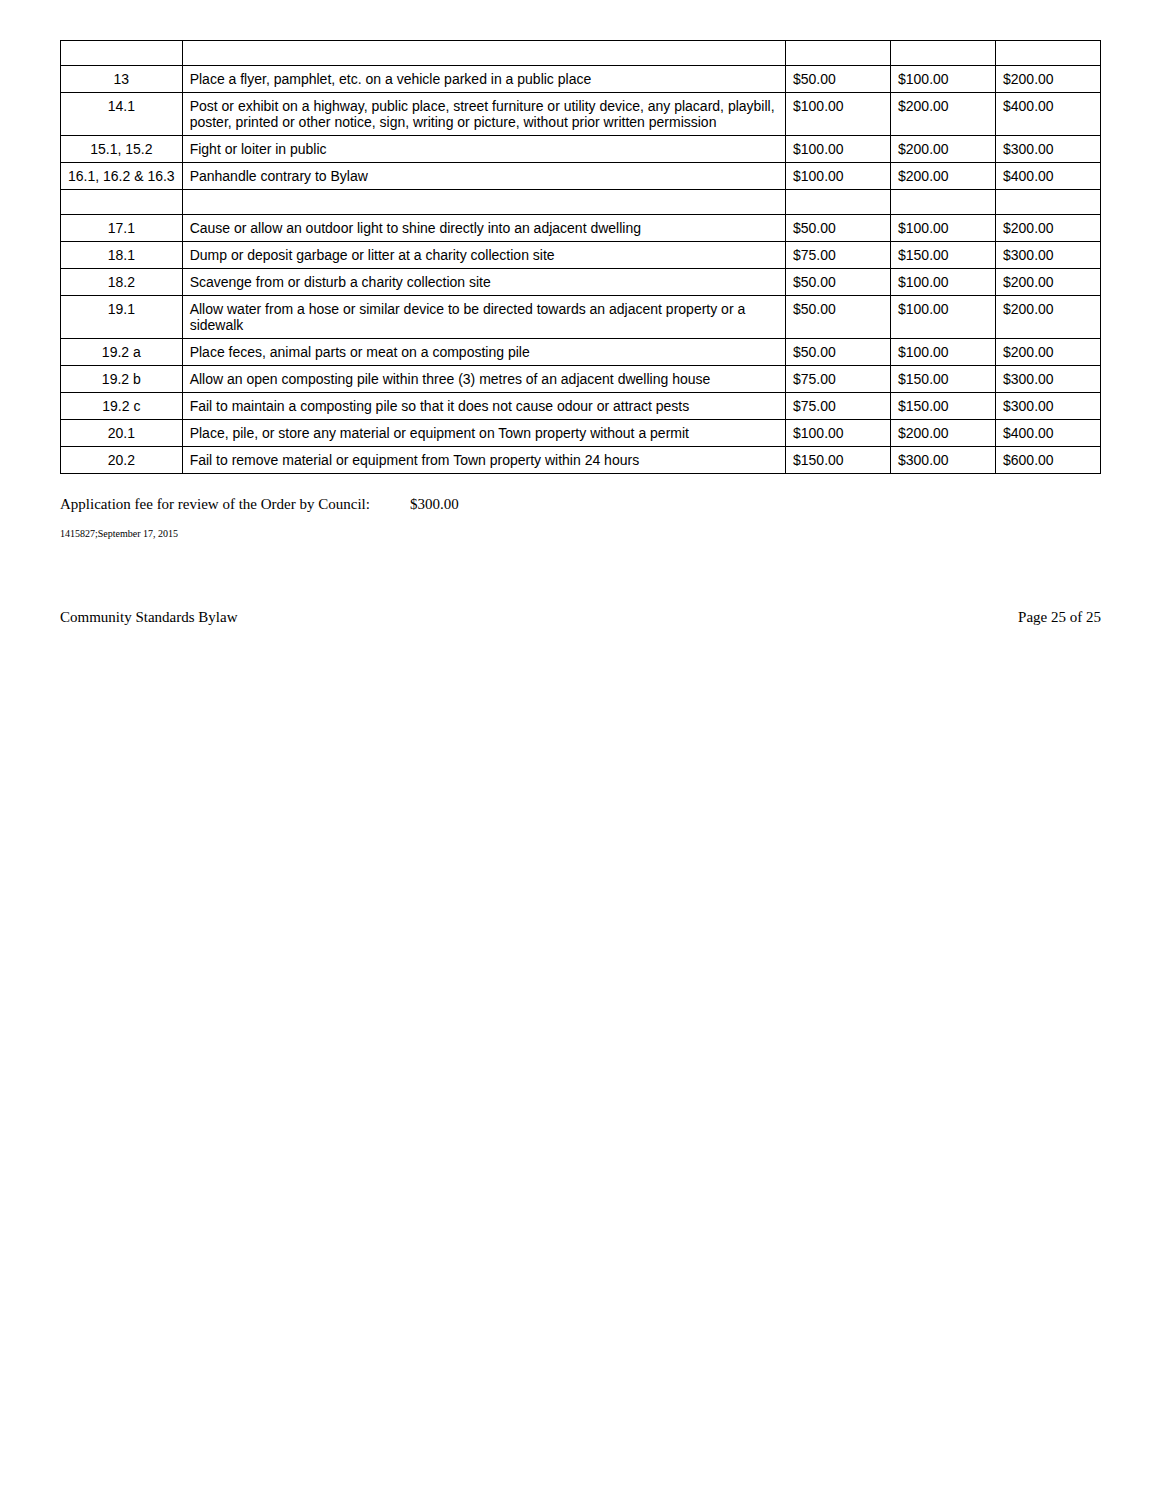| 13 | Place a flyer, pamphlet, etc. on a vehicle parked in a public place | $50.00 | $100.00 | $200.00 |
| 14.1 | Post or exhibit on a highway, public place, street furniture or utility device, any placard, playbill, poster, printed or other notice, sign, writing or picture, without prior written permission | $100.00 | $200.00 | $400.00 |
| 15.1, 15.2 | Fight or loiter in public | $100.00 | $200.00 | $300.00 |
| 16.1, 16.2 & 16.3 | Panhandle contrary to Bylaw | $100.00 | $200.00 | $400.00 |
| 17.1 | Cause or allow an outdoor light to shine directly into an adjacent dwelling | $50.00 | $100.00 | $200.00 |
| 18.1 | Dump or deposit garbage or litter at a charity collection site | $75.00 | $150.00 | $300.00 |
| 18.2 | Scavenge from or disturb a charity collection site | $50.00 | $100.00 | $200.00 |
| 19.1 | Allow water from a hose or similar device to be directed towards an adjacent property or a sidewalk | $50.00 | $100.00 | $200.00 |
| 19.2 a | Place feces, animal parts or meat on a composting pile | $50.00 | $100.00 | $200.00 |
| 19.2 b | Allow an open composting pile within three (3) metres of an adjacent dwelling house | $75.00 | $150.00 | $300.00 |
| 19.2 c | Fail to maintain a composting pile so that it does not cause odour or attract pests | $75.00 | $150.00 | $300.00 |
| 20.1 | Place, pile, or store any material or equipment on Town property without a permit | $100.00 | $200.00 | $400.00 |
| 20.2 | Fail to remove material or equipment from Town property within 24 hours | $150.00 | $300.00 | $600.00 |
Application fee for review of the Order by Council:$300.00
1415827;September 17, 2015
Community Standards Bylaw Page 25 of 25